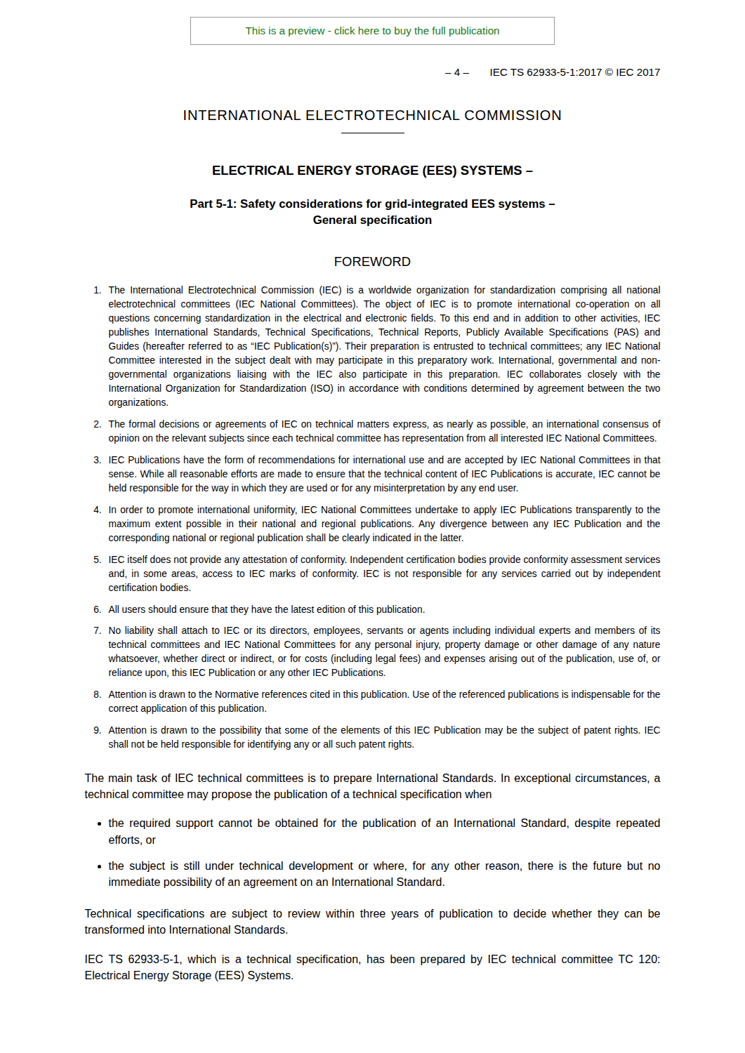This is a preview - click here to buy the full publication
– 4 – IEC TS 62933-5-1:2017 © IEC 2017
INTERNATIONAL ELECTROTECHNICAL COMMISSION
ELECTRICAL ENERGY STORAGE (EES) SYSTEMS –
Part 5-1: Safety considerations for grid-integrated EES systems –
General specification
FOREWORD
The International Electrotechnical Commission (IEC) is a worldwide organization for standardization comprising all national electrotechnical committees (IEC National Committees). The object of IEC is to promote international co-operation on all questions concerning standardization in the electrical and electronic fields. To this end and in addition to other activities, IEC publishes International Standards, Technical Specifications, Technical Reports, Publicly Available Specifications (PAS) and Guides (hereafter referred to as “IEC Publication(s)”). Their preparation is entrusted to technical committees; any IEC National Committee interested in the subject dealt with may participate in this preparatory work. International, governmental and non-governmental organizations liaising with the IEC also participate in this preparation. IEC collaborates closely with the International Organization for Standardization (ISO) in accordance with conditions determined by agreement between the two organizations.
The formal decisions or agreements of IEC on technical matters express, as nearly as possible, an international consensus of opinion on the relevant subjects since each technical committee has representation from all interested IEC National Committees.
IEC Publications have the form of recommendations for international use and are accepted by IEC National Committees in that sense. While all reasonable efforts are made to ensure that the technical content of IEC Publications is accurate, IEC cannot be held responsible for the way in which they are used or for any misinterpretation by any end user.
In order to promote international uniformity, IEC National Committees undertake to apply IEC Publications transparently to the maximum extent possible in their national and regional publications. Any divergence between any IEC Publication and the corresponding national or regional publication shall be clearly indicated in the latter.
IEC itself does not provide any attestation of conformity. Independent certification bodies provide conformity assessment services and, in some areas, access to IEC marks of conformity. IEC is not responsible for any services carried out by independent certification bodies.
All users should ensure that they have the latest edition of this publication.
No liability shall attach to IEC or its directors, employees, servants or agents including individual experts and members of its technical committees and IEC National Committees for any personal injury, property damage or other damage of any nature whatsoever, whether direct or indirect, or for costs (including legal fees) and expenses arising out of the publication, use of, or reliance upon, this IEC Publication or any other IEC Publications.
Attention is drawn to the Normative references cited in this publication. Use of the referenced publications is indispensable for the correct application of this publication.
Attention is drawn to the possibility that some of the elements of this IEC Publication may be the subject of patent rights. IEC shall not be held responsible for identifying any or all such patent rights.
The main task of IEC technical committees is to prepare International Standards. In exceptional circumstances, a technical committee may propose the publication of a technical specification when
the required support cannot be obtained for the publication of an International Standard, despite repeated efforts, or
the subject is still under technical development or where, for any other reason, there is the future but no immediate possibility of an agreement on an International Standard.
Technical specifications are subject to review within three years of publication to decide whether they can be transformed into International Standards.
IEC TS 62933-5-1, which is a technical specification, has been prepared by IEC technical committee TC 120: Electrical Energy Storage (EES) Systems.